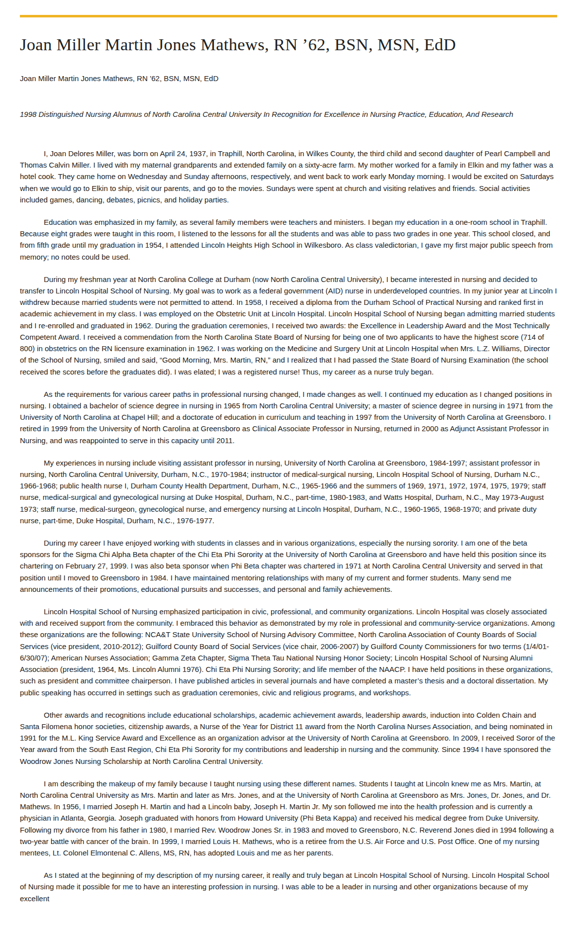Joan Miller Martin Jones Mathews, RN ’62, BSN, MSN, EdD
Joan Miller Martin Jones Mathews, RN ’62, BSN, MSN, EdD
1998 Distinguished Nursing Alumnus of North Carolina Central University In Recognition for Excellence in Nursing Practice, Education, And Research
I, Joan Delores Miller, was born on April 24, 1937, in Traphill, North Carolina, in Wilkes County, the third child and second daughter of Pearl Campbell and Thomas Calvin Miller. I lived with my maternal grandparents and extended family on a sixty-acre farm. My mother worked for a family in Elkin and my father was a hotel cook. They came home on Wednesday and Sunday afternoons, respectively, and went back to work early Monday morning. I would be excited on Saturdays when we would go to Elkin to ship, visit our parents, and go to the movies. Sundays were spent at church and visiting relatives and friends. Social activities included games, dancing, debates, picnics, and holiday parties.
Education was emphasized in my family, as several family members were teachers and ministers. I began my education in a one-room school in Traphill. Because eight grades were taught in this room, I listened to the lessons for all the students and was able to pass two grades in one year. This school closed, and from fifth grade until my graduation in 1954, I attended Lincoln Heights High School in Wilkesboro. As class valedictorian, I gave my first major public speech from memory; no notes could be used.
During my freshman year at North Carolina College at Durham (now North Carolina Central University), I became interested in nursing and decided to transfer to Lincoln Hospital School of Nursing. My goal was to work as a federal government (AID) nurse in underdeveloped countries. In my junior year at Lincoln I withdrew because married students were not permitted to attend. In 1958, I received a diploma from the Durham School of Practical Nursing and ranked first in academic achievement in my class. I was employed on the Obstetric Unit at Lincoln Hospital. Lincoln Hospital School of Nursing began admitting married students and I re-enrolled and graduated in 1962. During the graduation ceremonies, I received two awards: the Excellence in Leadership Award and the Most Technically Competent Award. I received a commendation from the North Carolina State Board of Nursing for being one of two applicants to have the highest score (714 of 800) in obstetrics on the RN licensure examination in 1962. I was working on the Medicine and Surgery Unit at Lincoln Hospital when Mrs. L.Z. Williams, Director of the School of Nursing, smiled and said, “Good Morning, Mrs. Martin, RN,” and I realized that I had passed the State Board of Nursing Examination (the school received the scores before the graduates did). I was elated; I was a registered nurse! Thus, my career as a nurse truly began.
As the requirements for various career paths in professional nursing changed, I made changes as well. I continued my education as I changed positions in nursing. I obtained a bachelor of science degree in nursing in 1965 from North Carolina Central University; a master of science degree in nursing in 1971 from the University of North Carolina at Chapel Hill; and a doctorate of education in curriculum and teaching in 1997 from the University of North Carolina at Greensboro. I retired in 1999 from the University of North Carolina at Greensboro as Clinical Associate Professor in Nursing, returned in 2000 as Adjunct Assistant Professor in Nursing, and was reappointed to serve in this capacity until 2011.
My experiences in nursing include visiting assistant professor in nursing, University of North Carolina at Greensboro, 1984-1997; assistant professor in nursing, North Carolina Central University, Durham, N.C., 1970-1984; instructor of medical-surgical nursing, Lincoln Hospital School of Nursing, Durham N.C., 1966-1968; public health nurse I, Durham County Health Department, Durham, N.C., 1965-1966 and the summers of 1969, 1971, 1972, 1974, 1975, 1979; staff nurse, medical-surgical and gynecological nursing at Duke Hospital, Durham, N.C., part-time, 1980-1983, and Watts Hospital, Durham, N.C., May 1973-August 1973; staff nurse, medical-surgeon, gynecological nurse, and emergency nursing at Lincoln Hospital, Durham, N.C., 1960-1965, 1968-1970; and private duty nurse, part-time, Duke Hospital, Durham, N.C., 1976-1977.
During my career I have enjoyed working with students in classes and in various organizations, especially the nursing sorority. I am one of the beta sponsors for the Sigma Chi Alpha Beta chapter of the Chi Eta Phi Sorority at the University of North Carolina at Greensboro and have held this position since its chartering on February 27, 1999. I was also beta sponsor when Phi Beta chapter was chartered in 1971 at North Carolina Central University and served in that position until I moved to Greensboro in 1984. I have maintained mentoring relationships with many of my current and former students. Many send me announcements of their promotions, educational pursuits and successes, and personal and family achievements.
Lincoln Hospital School of Nursing emphasized participation in civic, professional, and community organizations. Lincoln Hospital was closely associated with and received support from the community. I embraced this behavior as demonstrated by my role in professional and community-service organizations. Among these organizations are the following: NCA&T State University School of Nursing Advisory Committee, North Carolina Association of County Boards of Social Services (vice president, 2010-2012); Guilford County Board of Social Services (vice chair, 2006-2007) by Guilford County Commissioners for two terms (1/4/01-6/30/07); American Nurses Association; Gamma Zeta Chapter, Sigma Theta Tau National Nursing Honor Society; Lincoln Hospital School of Nursing Alumni Association (president, 1964, Ms. Lincoln Alumni 1976). Chi Eta Phi Nursing Sorority; and life member of the NAACP. I have held positions in these organizations, such as president and committee chairperson. I have published articles in several journals and have completed a master’s thesis and a doctoral dissertation. My public speaking has occurred in settings such as graduation ceremonies, civic and religious programs, and workshops.
Other awards and recognitions include educational scholarships, academic achievement awards, leadership awards, induction into Colden Chain and Santa Filomena honor societies, citizenship awards, a Nurse of the Year for District 11 award from the North Carolina Nurses Association, and being nominated in 1991 for the M.L. King Service Award and Excellence as an organization advisor at the University of North Carolina at Greensboro. In 2009, I received Soror of the Year award from the South East Region, Chi Eta Phi Sorority for my contributions and leadership in nursing and the community. Since 1994 I have sponsored the Woodrow Jones Nursing Scholarship at North Carolina Central University.
I am describing the makeup of my family because I taught nursing using these different names. Students I taught at Lincoln knew me as Mrs. Martin, at North Carolina Central University as Mrs. Martin and later as Mrs. Jones, and at the University of North Carolina at Greensboro as Mrs. Jones, Dr. Jones, and Dr. Mathews. In 1956, I married Joseph H. Martin and had a Lincoln baby, Joseph H. Martin Jr. My son followed me into the health profession and is currently a physician in Atlanta, Georgia. Joseph graduated with honors from Howard University (Phi Beta Kappa) and received his medical degree from Duke University. Following my divorce from his father in 1980, I married Rev. Woodrow Jones Sr. in 1983 and moved to Greensboro, N.C. Reverend Jones died in 1994 following a two-year battle with cancer of the brain. In 1999, I married Louis H. Mathews, who is a retiree from the U.S. Air Force and U.S. Post Office. One of my nursing mentees, Lt. Colonel Elmontenal C. Allens, MS, RN, has adopted Louis and me as her parents.
As I stated at the beginning of my description of my nursing career, it really and truly began at Lincoln Hospital School of Nursing. Lincoln Hospital School of Nursing made it possible for me to have an interesting profession in nursing. I was able to be a leader in nursing and other organizations because of my excellent